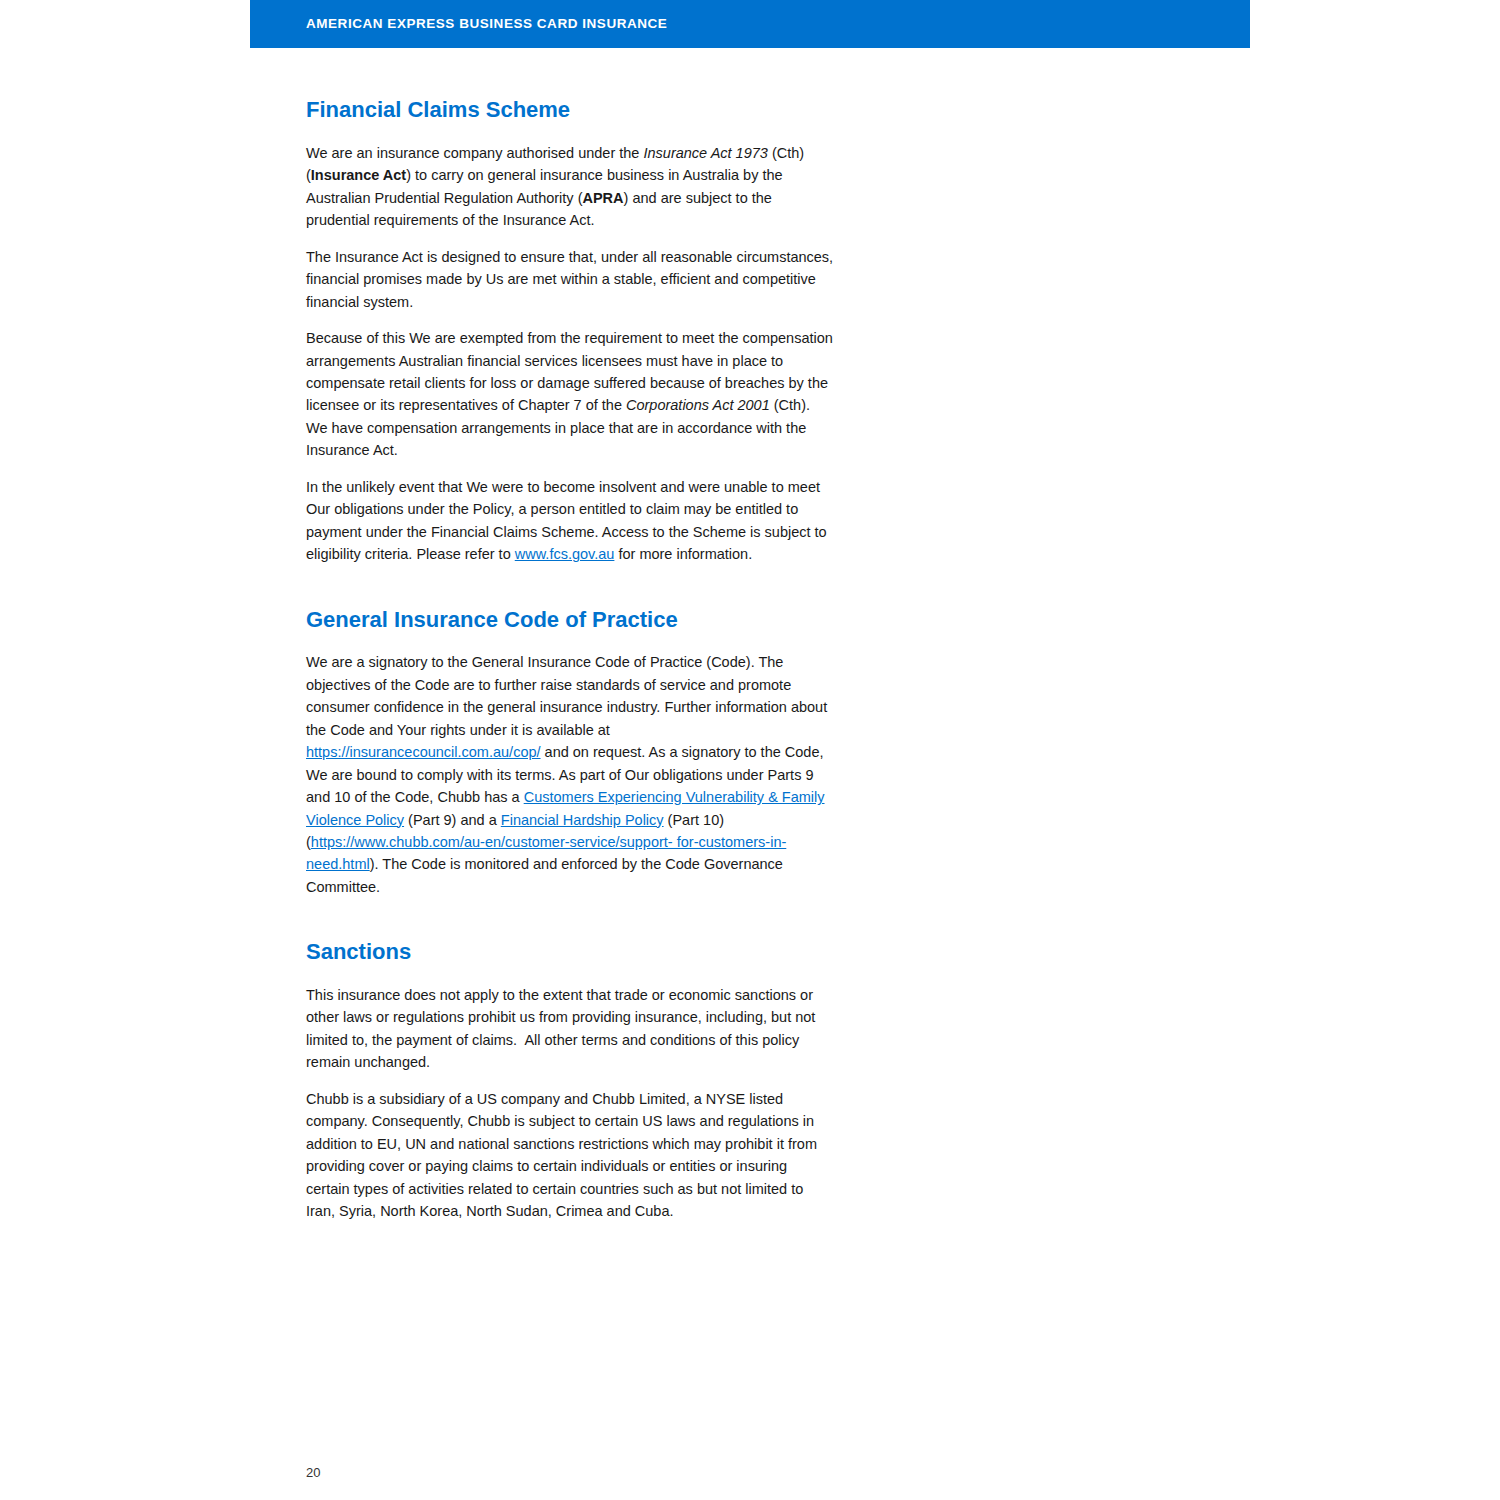American Express Business Card Insurance
Financial Claims Scheme
We are an insurance company authorised under the Insurance Act 1973 (Cth) (Insurance Act) to carry on general insurance business in Australia by the Australian Prudential Regulation Authority (APRA) and are subject to the prudential requirements of the Insurance Act.
The Insurance Act is designed to ensure that, under all reasonable circumstances, financial promises made by Us are met within a stable, efficient and competitive financial system.
Because of this We are exempted from the requirement to meet the compensation arrangements Australian financial services licensees must have in place to compensate retail clients for loss or damage suffered because of breaches by the licensee or its representatives of Chapter 7 of the Corporations Act 2001 (Cth). We have compensation arrangements in place that are in accordance with the Insurance Act.
In the unlikely event that We were to become insolvent and were unable to meet Our obligations under the Policy, a person entitled to claim may be entitled to payment under the Financial Claims Scheme. Access to the Scheme is subject to eligibility criteria. Please refer to www.fcs.gov.au for more information.
General Insurance Code of Practice
We are a signatory to the General Insurance Code of Practice (Code). The objectives of the Code are to further raise standards of service and promote consumer confidence in the general insurance industry. Further information about the Code and Your rights under it is available at https://insurancecouncil.com.au/cop/ and on request. As a signatory to the Code, We are bound to comply with its terms. As part of Our obligations under Parts 9 and 10 of the Code, Chubb has a Customers Experiencing Vulnerability & Family Violence Policy (Part 9) and a Financial Hardship Policy (Part 10) (https://www.chubb.com/au-en/customer-service/support- for-customers-in-need.html). The Code is monitored and enforced by the Code Governance Committee.
Sanctions
This insurance does not apply to the extent that trade or economic sanctions or other laws or regulations prohibit us from providing insurance, including, but not limited to, the payment of claims. All other terms and conditions of this policy remain unchanged.
Chubb is a subsidiary of a US company and Chubb Limited, a NYSE listed company. Consequently, Chubb is subject to certain US laws and regulations in addition to EU, UN and national sanctions restrictions which may prohibit it from providing cover or paying claims to certain individuals or entities or insuring certain types of activities related to certain countries such as but not limited to Iran, Syria, North Korea, North Sudan, Crimea and Cuba.
20